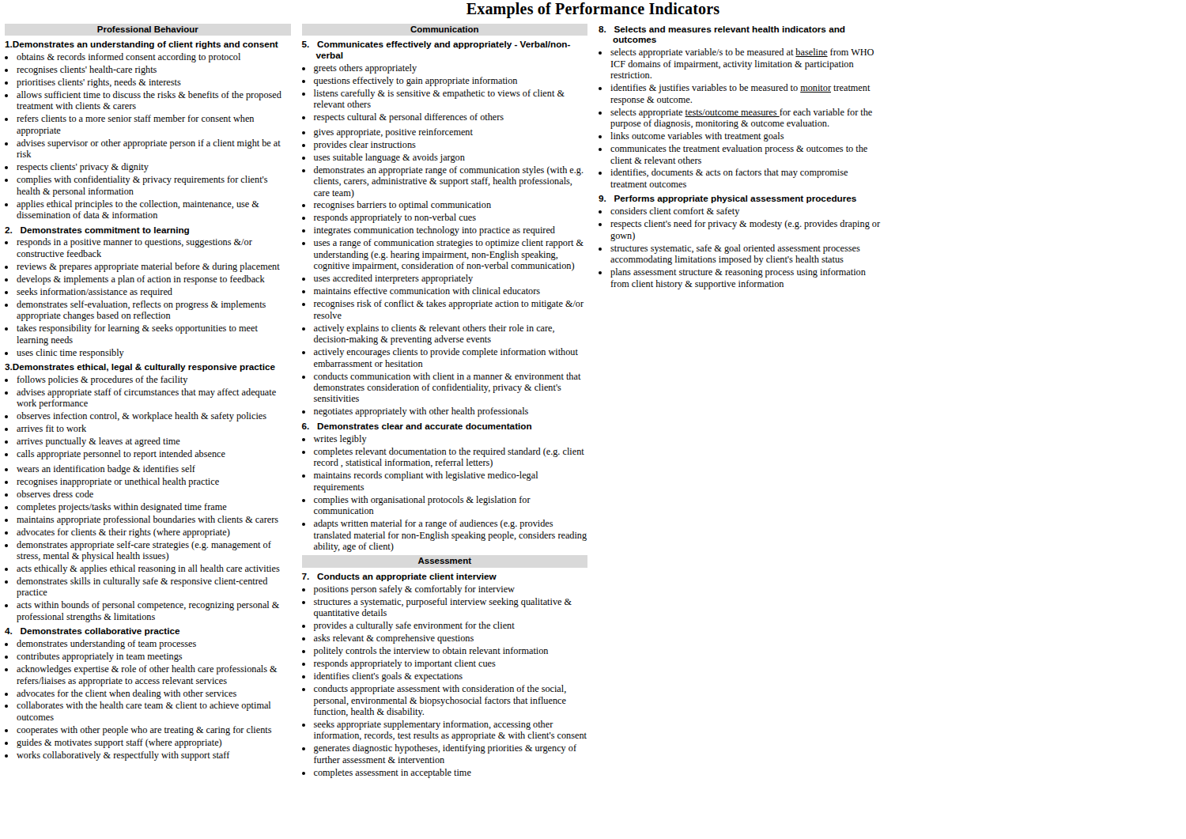Examples of Performance Indicators
Professional Behaviour
1.Demonstrates an understanding of client rights and consent
obtains & records informed consent according to protocol
recognises clients' health-care rights
prioritises clients' rights, needs & interests
allows sufficient time to discuss the risks & benefits of the proposed treatment with clients & carers
refers clients to a more senior staff member for consent when appropriate
advises supervisor or other appropriate person if a client might be at risk
respects clients' privacy & dignity
complies with confidentiality & privacy requirements for client's health & personal information
applies ethical principles to the collection, maintenance, use & dissemination of data & information
2. Demonstrates commitment to learning
responds in a positive manner to questions, suggestions &/or constructive feedback
reviews & prepares appropriate material before & during placement
develops & implements a plan of action in response to feedback
seeks information/assistance as required
demonstrates self-evaluation, reflects on progress & implements appropriate changes based on reflection
takes responsibility for learning & seeks opportunities to meet learning needs
uses clinic time responsibly
3.Demonstrates ethical, legal & culturally responsive practice
follows policies & procedures of the facility
advises appropriate staff of circumstances that may affect adequate work performance
observes infection control, & workplace health & safety policies
arrives fit to work
arrives punctually & leaves at agreed time
calls appropriate personnel to report intended absence
wears an identification badge & identifies self
recognises inappropriate or unethical health practice
observes dress code
completes projects/tasks within designated time frame
maintains appropriate professional boundaries with clients & carers
advocates for clients & their rights (where appropriate)
demonstrates appropriate self-care strategies (e.g. management of stress, mental & physical health issues)
acts ethically & applies ethical reasoning in all health care activities
demonstrates skills in culturally safe & responsive client-centred practice
acts within bounds of personal competence, recognizing personal & professional strengths & limitations
4. Demonstrates collaborative practice
demonstrates understanding of team processes
contributes appropriately in team meetings
acknowledges expertise & role of other health care professionals & refers/liaises as appropriate to access relevant services
advocates for the client when dealing with other services
collaborates with the health care team & client to achieve optimal outcomes
cooperates with other people who are treating & caring for clients
guides & motivates support staff (where appropriate)
works collaboratively & respectfully with support staff
Communication
5. Communicates effectively and appropriately - Verbal/non-verbal
greets others appropriately
questions effectively to gain appropriate information
listens carefully & is sensitive & empathetic to views of client & relevant others
respects cultural & personal differences of others
gives appropriate, positive reinforcement
provides clear instructions
uses suitable language & avoids jargon
demonstrates an appropriate range of communication styles (with e.g. clients, carers, administrative & support staff, health professionals, care team)
recognises barriers to optimal communication
responds appropriately to non-verbal cues
integrates communication technology into practice as required
uses a range of communication strategies to optimize client rapport & understanding (e.g. hearing impairment, non-English speaking, cognitive impairment, consideration of non-verbal communication)
uses accredited interpreters appropriately
maintains effective communication with clinical educators
recognises risk of conflict & takes appropriate action to mitigate &/or resolve
actively explains to clients & relevant others their role in care, decision-making & preventing adverse events
actively encourages clients to provide complete information without embarrassment or hesitation
conducts communication with client in a manner & environment that demonstrates consideration of confidentiality, privacy & client's sensitivities
negotiates appropriately with other health professionals
6. Demonstrates clear and accurate documentation
writes legibly
completes relevant documentation to the required standard (e.g. client record , statistical information, referral letters)
maintains records compliant with legislative medico-legal requirements
complies with organisational protocols & legislation for communication
adapts written material for a range of audiences (e.g. provides translated material for non-English speaking people, considers reading ability, age of client)
Assessment
7. Conducts an appropriate client interview
positions person safely & comfortably for interview
structures a systematic, purposeful interview seeking qualitative & quantitative details
provides a culturally safe environment for the client
asks relevant & comprehensive questions
politely controls the interview to obtain relevant information
responds appropriately to important client cues
identifies client's goals & expectations
conducts appropriate assessment with consideration of the social, personal, environmental & biopsychosocial factors that influence function, health & disability.
seeks appropriate supplementary information, accessing other information, records, test results as appropriate & with client's consent
generates diagnostic hypotheses, identifying priorities & urgency of further assessment & intervention
completes assessment in acceptable time
8. Selects and measures relevant health indicators and outcomes
selects appropriate variable/s to be measured at baseline from WHO ICF domains of impairment, activity limitation & participation restriction.
identifies & justifies variables to be measured to monitor treatment response & outcome.
selects appropriate tests/outcome measures for each variable for the purpose of diagnosis, monitoring & outcome evaluation.
links outcome variables with treatment goals
communicates the treatment evaluation process & outcomes to the client & relevant others
identifies, documents & acts on factors that may compromise treatment outcomes
9. Performs appropriate physical assessment procedures
considers client comfort & safety
respects client's need for privacy & modesty (e.g. provides draping or gown)
structures systematic, safe & goal oriented assessment processes accommodating limitations imposed by client's health status
plans assessment structure & reasoning process using information from client history & supportive information